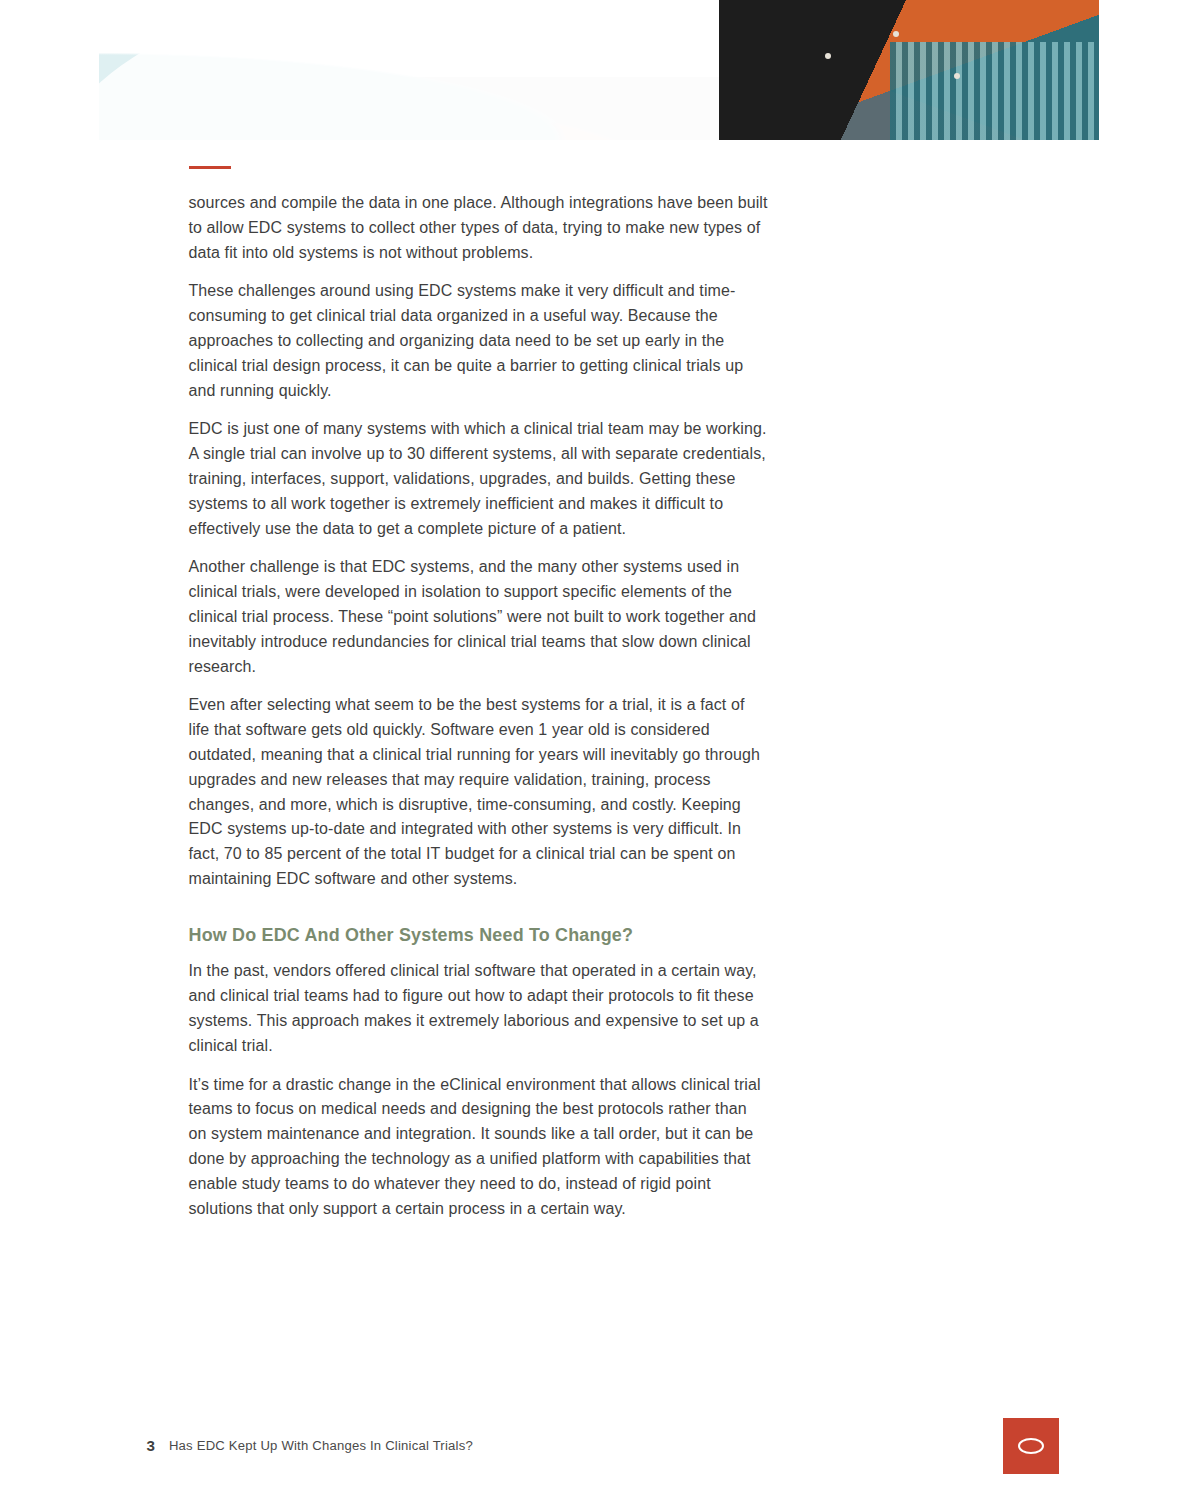sources and compile the data in one place. Although integrations have been built to allow EDC systems to collect other types of data, trying to make new types of data fit into old systems is not without problems.
These challenges around using EDC systems make it very difficult and time-consuming to get clinical trial data organized in a useful way. Because the approaches to collecting and organizing data need to be set up early in the clinical trial design process, it can be quite a barrier to getting clinical trials up and running quickly.
EDC is just one of many systems with which a clinical trial team may be working. A single trial can involve up to 30 different systems, all with separate credentials, training, interfaces, support, validations, upgrades, and builds. Getting these systems to all work together is extremely inefficient and makes it difficult to effectively use the data to get a complete picture of a patient.
Another challenge is that EDC systems, and the many other systems used in clinical trials, were developed in isolation to support specific elements of the clinical trial process. These “point solutions” were not built to work together and inevitably introduce redundancies for clinical trial teams that slow down clinical research.
Even after selecting what seem to be the best systems for a trial, it is a fact of life that software gets old quickly. Software even 1 year old is considered outdated, meaning that a clinical trial running for years will inevitably go through upgrades and new releases that may require validation, training, process changes, and more, which is disruptive, time-consuming, and costly. Keeping EDC systems up-to-date and integrated with other systems is very difficult. In fact, 70 to 85 percent of the total IT budget for a clinical trial can be spent on maintaining EDC software and other systems.
How Do EDC And Other Systems Need To Change?
In the past, vendors offered clinical trial software that operated in a certain way, and clinical trial teams had to figure out how to adapt their protocols to fit these systems. This approach makes it extremely laborious and expensive to set up a clinical trial.
It’s time for a drastic change in the eClinical environment that allows clinical trial teams to focus on medical needs and designing the best protocols rather than on system maintenance and integration. It sounds like a tall order, but it can be done by approaching the technology as a unified platform with capabilities that enable study teams to do whatever they need to do, instead of rigid point solutions that only support a certain process in a certain way.
3 Has EDC Kept Up With Changes In Clinical Trials?